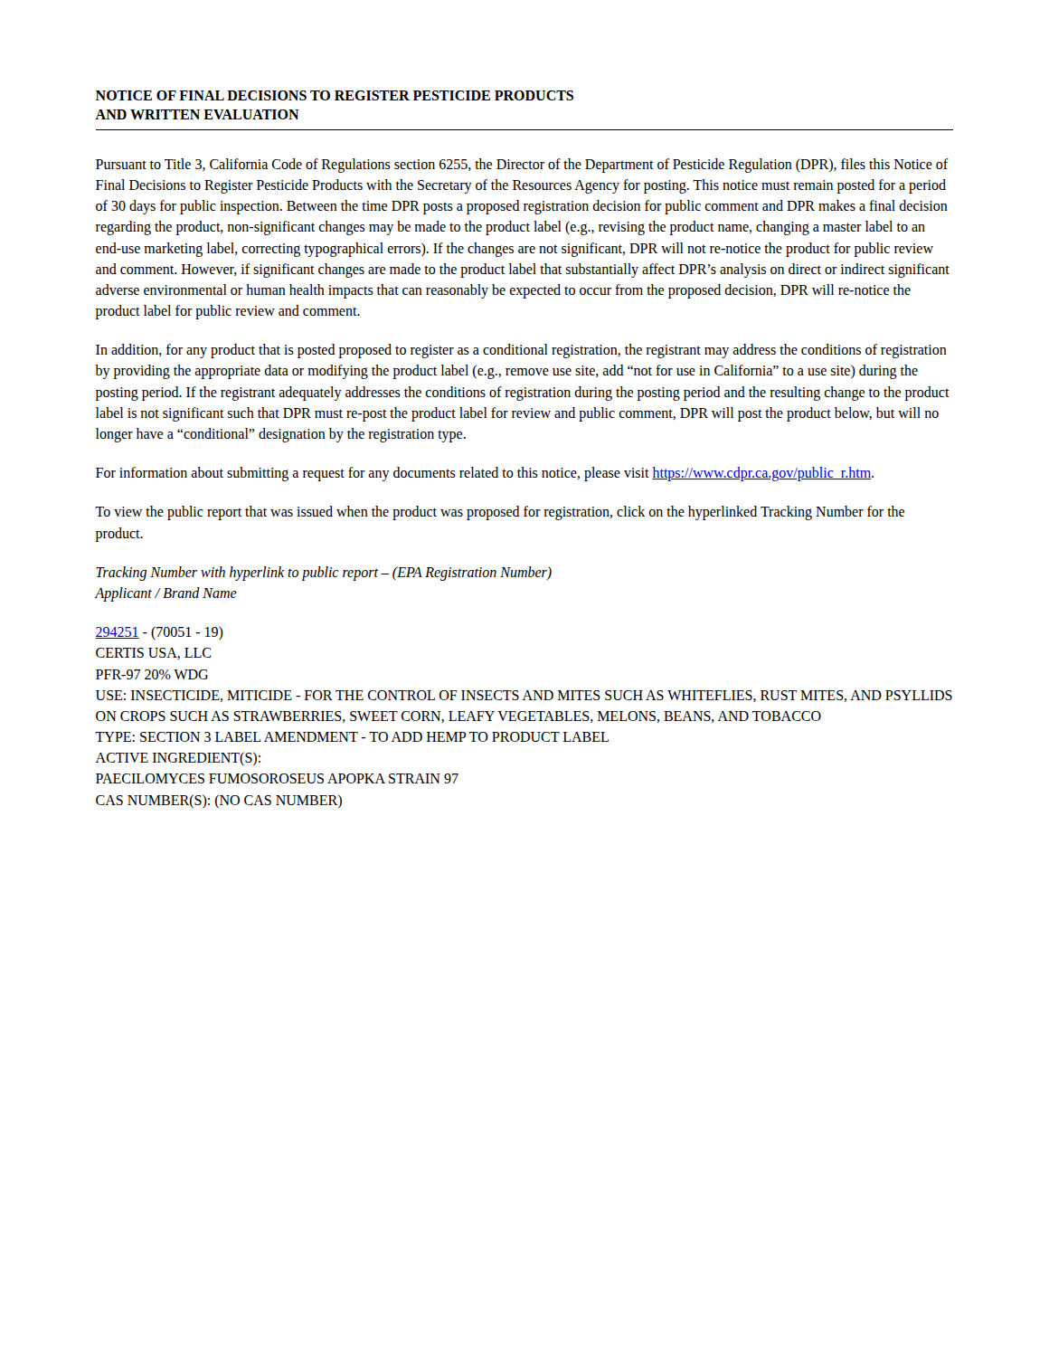Notice of Final Decisions to Register Pesticide Products
and Written Evaluation
Pursuant to Title 3, California Code of Regulations section 6255, the Director of the Department of Pesticide Regulation (DPR), files this Notice of Final Decisions to Register Pesticide Products with the Secretary of the Resources Agency for posting. This notice must remain posted for a period of 30 days for public inspection. Between the time DPR posts a proposed registration decision for public comment and DPR makes a final decision regarding the product, non-significant changes may be made to the product label (e.g., revising the product name, changing a master label to an end-use marketing label, correcting typographical errors). If the changes are not significant, DPR will not re-notice the product for public review and comment. However, if significant changes are made to the product label that substantially affect DPR’s analysis on direct or indirect significant adverse environmental or human health impacts that can reasonably be expected to occur from the proposed decision, DPR will re-notice the product label for public review and comment.
In addition, for any product that is posted proposed to register as a conditional registration, the registrant may address the conditions of registration by providing the appropriate data or modifying the product label (e.g., remove use site, add “not for use in California” to a use site) during the posting period. If the registrant adequately addresses the conditions of registration during the posting period and the resulting change to the product label is not significant such that DPR must re-post the product label for review and public comment, DPR will post the product below, but will no longer have a “conditional” designation by the registration type.
For information about submitting a request for any documents related to this notice, please visit https://www.cdpr.ca.gov/public_r.htm.
To view the public report that was issued when the product was proposed for registration, click on the hyperlinked Tracking Number for the product.
Tracking Number with hyperlink to public report – (EPA Registration Number)
Applicant / Brand Name
294251 - (70051 - 19)
CERTIS USA, LLC
PFR-97 20% WDG
USE: INSECTICIDE, MITICIDE - FOR THE CONTROL OF INSECTS AND MITES SUCH AS WHITEFLIES, RUST MITES, AND PSYLLIDS ON CROPS SUCH AS STRAWBERRIES, SWEET CORN, LEAFY VEGETABLES, MELONS, BEANS, AND TOBACCO
TYPE: SECTION 3 LABEL AMENDMENT - TO ADD HEMP TO PRODUCT LABEL
ACTIVE INGREDIENT(S):
PAECILOMYCES FUMOSOROSEUS APOPKA STRAIN 97
CAS NUMBER(S): (NO CAS NUMBER)